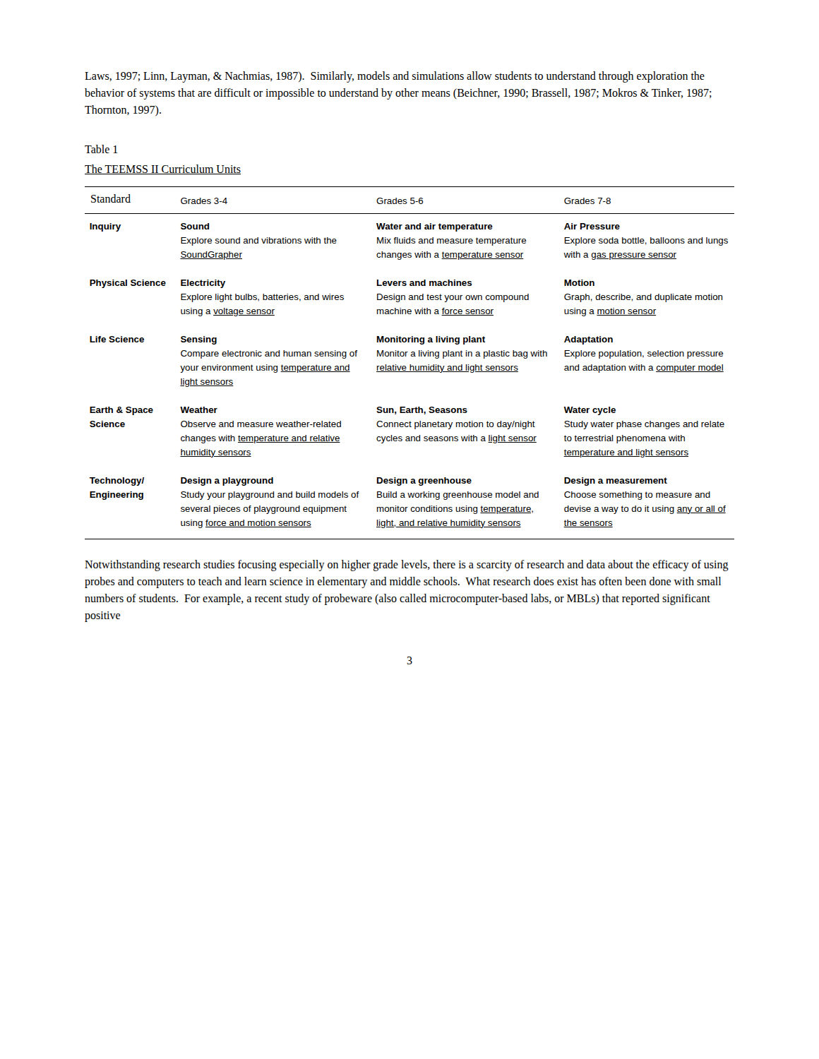Laws, 1997; Linn, Layman, & Nachmias, 1987). Similarly, models and simulations allow students to understand through exploration the behavior of systems that are difficult or impossible to understand by other means (Beichner, 1990; Brassell, 1987; Mokros & Tinker, 1987; Thornton, 1997).
Table 1
The TEEMSS II Curriculum Units
| Standard | Grades 3-4 | Grades 5-6 | Grades 7-8 |
| --- | --- | --- | --- |
| Inquiry | Sound Explore sound and vibrations with the SoundGrapher | Water and air temperature Mix fluids and measure temperature changes with a temperature sensor | Air Pressure Explore soda bottle, balloons and lungs with a gas pressure sensor |
| Physical Science | Electricity Explore light bulbs, batteries, and wires using a voltage sensor | Levers and machines Design and test your own compound machine with a force sensor | Motion Graph, describe, and duplicate motion using a motion sensor |
| Life Science | Sensing Compare electronic and human sensing of your environment using temperature and light sensors | Monitoring a living plant Monitor a living plant in a plastic bag with relative humidity and light sensors | Adaptation Explore population, selection pressure and adaptation with a computer model |
| Earth & Space Science | Weather Observe and measure weather-related changes with temperature and relative humidity sensors | Sun, Earth, Seasons Connect planetary motion to day/night cycles and seasons with a light sensor | Water cycle Study water phase changes and relate to terrestrial phenomena with temperature and light sensors |
| Technology/ Engineering | Design a playground Study your playground and build models of several pieces of playground equipment using force and motion sensors | Design a greenhouse Build a working greenhouse model and monitor conditions using temperature, light, and relative humidity sensors | Design a measurement Choose something to measure and devise a way to do it using any or all of the sensors |
Notwithstanding research studies focusing especially on higher grade levels, there is a scarcity of research and data about the efficacy of using probes and computers to teach and learn science in elementary and middle schools. What research does exist has often been done with small numbers of students. For example, a recent study of probeware (also called microcomputer-based labs, or MBLs) that reported significant positive
3